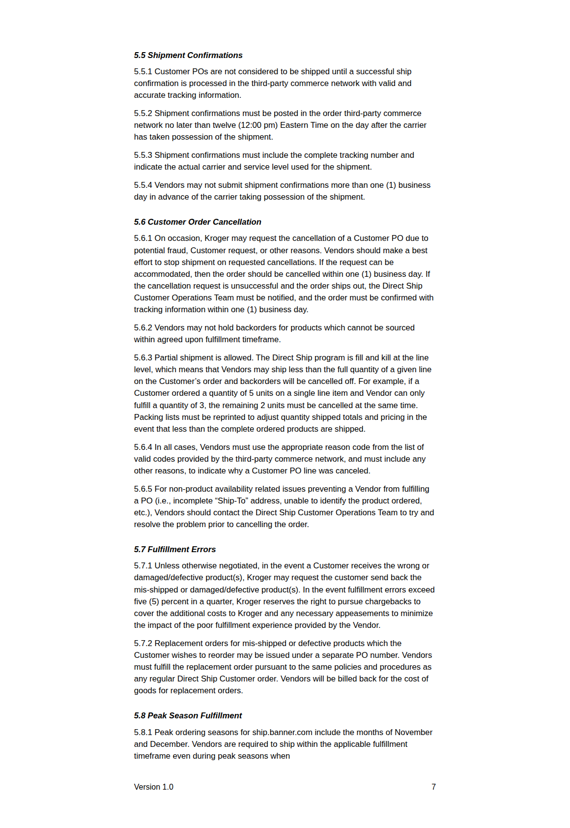5.5 Shipment Confirmations
5.5.1 Customer POs are not considered to be shipped until a successful ship confirmation is processed in the third-party commerce network with valid and accurate tracking information.
5.5.2 Shipment confirmations must be posted in the order third-party commerce network no later than twelve (12:00 pm) Eastern Time on the day after the carrier has taken possession of the shipment.
5.5.3 Shipment confirmations must include the complete tracking number and indicate the actual carrier and service level used for the shipment.
5.5.4 Vendors may not submit shipment confirmations more than one (1) business day in advance of the carrier taking possession of the shipment.
5.6 Customer Order Cancellation
5.6.1 On occasion, Kroger may request the cancellation of a Customer PO due to potential fraud, Customer request, or other reasons. Vendors should make a best effort to stop shipment on requested cancellations. If the request can be accommodated, then the order should be cancelled within one (1) business day. If the cancellation request is unsuccessful and the order ships out, the Direct Ship Customer Operations Team must be notified, and the order must be confirmed with tracking information within one (1) business day.
5.6.2 Vendors may not hold backorders for products which cannot be sourced within agreed upon fulfillment timeframe.
5.6.3 Partial shipment is allowed. The Direct Ship program is fill and kill at the line level, which means that Vendors may ship less than the full quantity of a given line on the Customer’s order and backorders will be cancelled off. For example, if a Customer ordered a quantity of 5 units on a single line item and Vendor can only fulfill a quantity of 3, the remaining 2 units must be cancelled at the same time. Packing lists must be reprinted to adjust quantity shipped totals and pricing in the event that less than the complete ordered products are shipped.
5.6.4 In all cases, Vendors must use the appropriate reason code from the list of valid codes provided by the third-party commerce network, and must include any other reasons, to indicate why a Customer PO line was canceled.
5.6.5 For non-product availability related issues preventing a Vendor from fulfilling a PO (i.e., incomplete “Ship-To” address, unable to identify the product ordered, etc.), Vendors should contact the Direct Ship Customer Operations Team to try and resolve the problem prior to cancelling the order.
5.7 Fulfillment Errors
5.7.1 Unless otherwise negotiated, in the event a Customer receives the wrong or damaged/defective product(s), Kroger may request the customer send back the mis-shipped or damaged/defective product(s). In the event fulfillment errors exceed five (5) percent in a quarter, Kroger reserves the right to pursue chargebacks to cover the additional costs to Kroger and any necessary appeasements to minimize the impact of the poor fulfillment experience provided by the Vendor.
5.7.2 Replacement orders for mis-shipped or defective products which the Customer wishes to reorder may be issued under a separate PO number. Vendors must fulfill the replacement order pursuant to the same policies and procedures as any regular Direct Ship Customer order. Vendors will be billed back for the cost of goods for replacement orders.
5.8 Peak Season Fulfillment
5.8.1 Peak ordering seasons for ship.banner.com include the months of November and December. Vendors are required to ship within the applicable fulfillment timeframe even during peak seasons when
Version 1.0 7